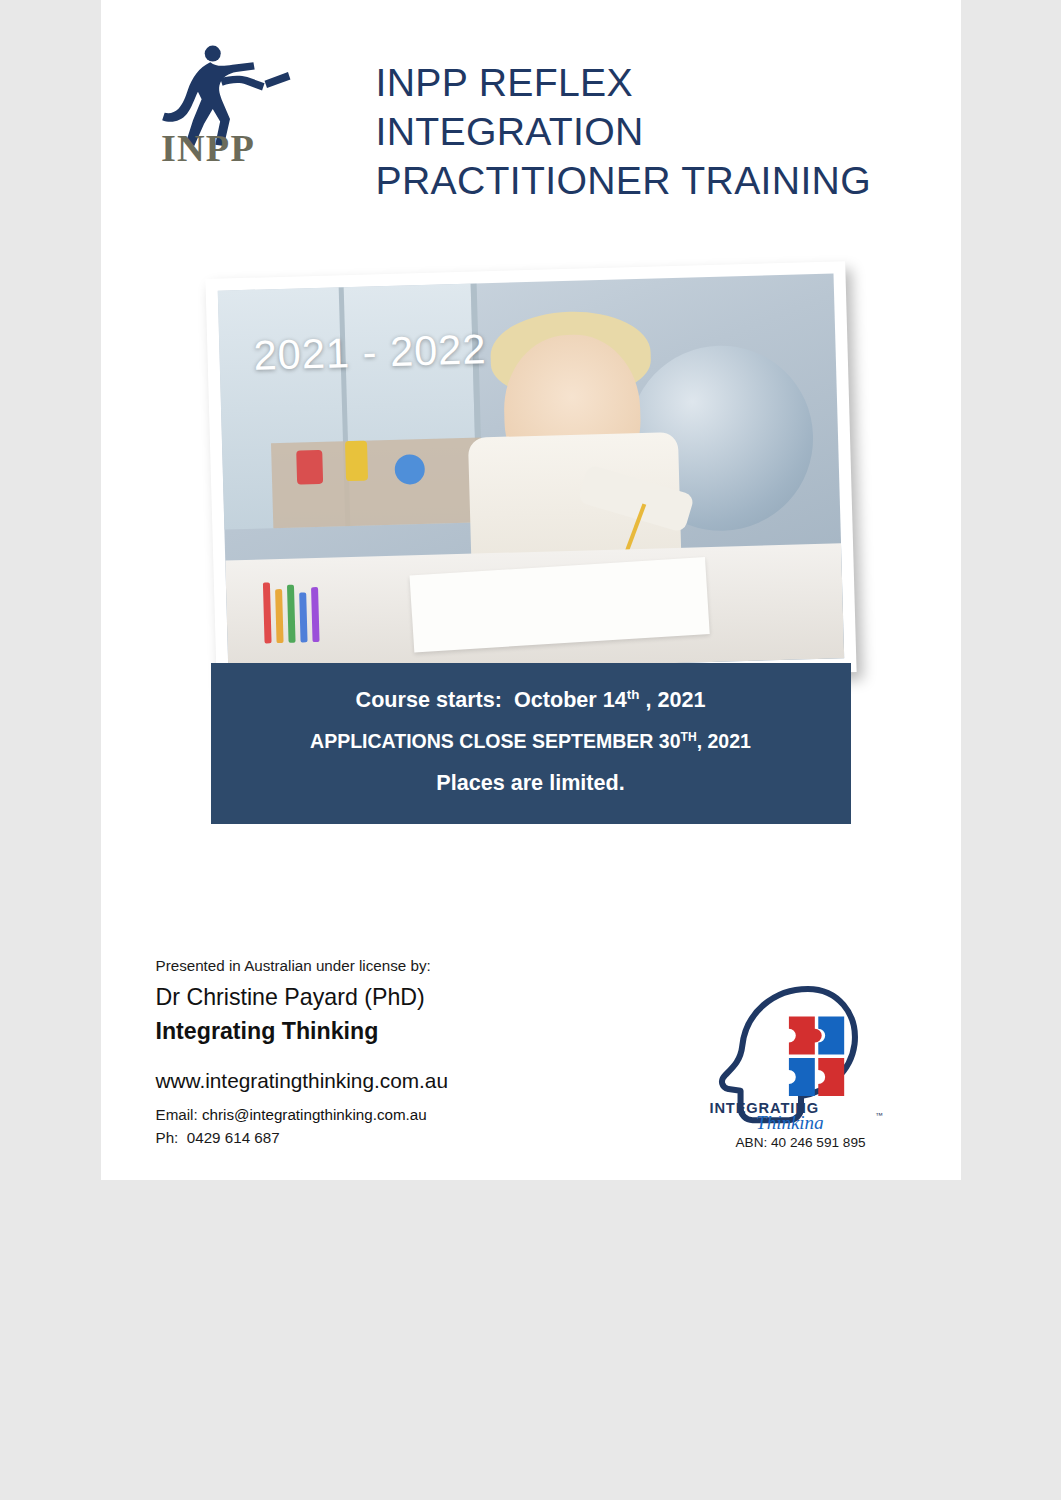INPP
INPP REFLEX INTEGRATION
PRACTITIONER TRAINING
2021 - 2022
Course starts: October 14th , 2021
Applications close September 30th, 2021
Places are limited.
Presented in Australian under license by:
Dr Christine Payard (PhD)
Integrating Thinking
www.integratingthinking.com.au
Email: chris@integratingthinking.com.au
Ph: 0429 614 687
INTEGRATING Thinking ™
ABN: 40 246 591 895